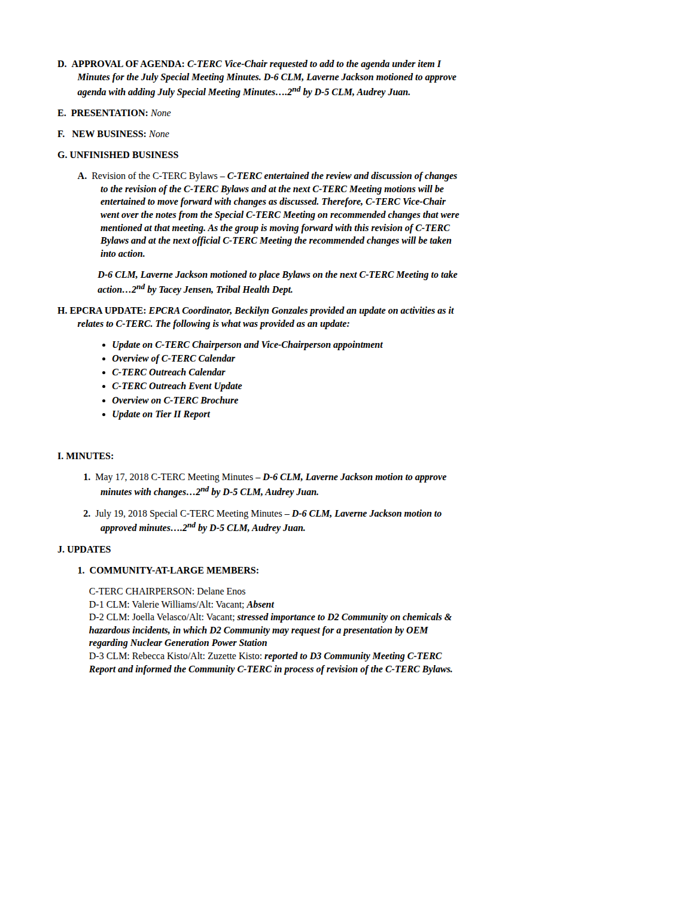D. APPROVAL OF AGENDA: C-TERC Vice-Chair requested to add to the agenda under item I Minutes for the July Special Meeting Minutes. D-6 CLM, Laverne Jackson motioned to approve agenda with adding July Special Meeting Minutes….2nd by D-5 CLM, Audrey Juan.
E. PRESENTATION: None
F. NEW BUSINESS: None
G. UNFINISHED BUSINESS
A. Revision of the C-TERC Bylaws – C-TERC entertained the review and discussion of changes to the revision of the C-TERC Bylaws and at the next C-TERC Meeting motions will be entertained to move forward with changes as discussed. Therefore, C-TERC Vice-Chair went over the notes from the Special C-TERC Meeting on recommended changes that were mentioned at that meeting. As the group is moving forward with this revision of C-TERC Bylaws and at the next official C-TERC Meeting the recommended changes will be taken into action.
D-6 CLM, Laverne Jackson motioned to place Bylaws on the next C-TERC Meeting to take action…2nd by Tacey Jensen, Tribal Health Dept.
H. EPCRA UPDATE: EPCRA Coordinator, Beckilyn Gonzales provided an update on activities as it relates to C-TERC. The following is what was provided as an update:
Update on C-TERC Chairperson and Vice-Chairperson appointment
Overview of C-TERC Calendar
C-TERC Outreach Calendar
C-TERC Outreach Event Update
Overview on C-TERC Brochure
Update on Tier II Report
I. MINUTES:
1. May 17, 2018 C-TERC Meeting Minutes – D-6 CLM, Laverne Jackson motion to approve minutes with changes…2nd by D-5 CLM, Audrey Juan.
2. July 19, 2018 Special C-TERC Meeting Minutes – D-6 CLM, Laverne Jackson motion to approved minutes….2nd by D-5 CLM, Audrey Juan.
J. UPDATES
1. COMMUNITY-AT-LARGE MEMBERS:
C-TERC CHAIRPERSON: Delane Enos
D-1 CLM: Valerie Williams/Alt: Vacant; Absent
D-2 CLM: Joella Velasco/Alt: Vacant; stressed importance to D2 Community on chemicals & hazardous incidents, in which D2 Community may request for a presentation by OEM regarding Nuclear Generation Power Station
D-3 CLM: Rebecca Kisto/Alt: Zuzette Kisto: reported to D3 Community Meeting C-TERC Report and informed the Community C-TERC in process of revision of the C-TERC Bylaws.